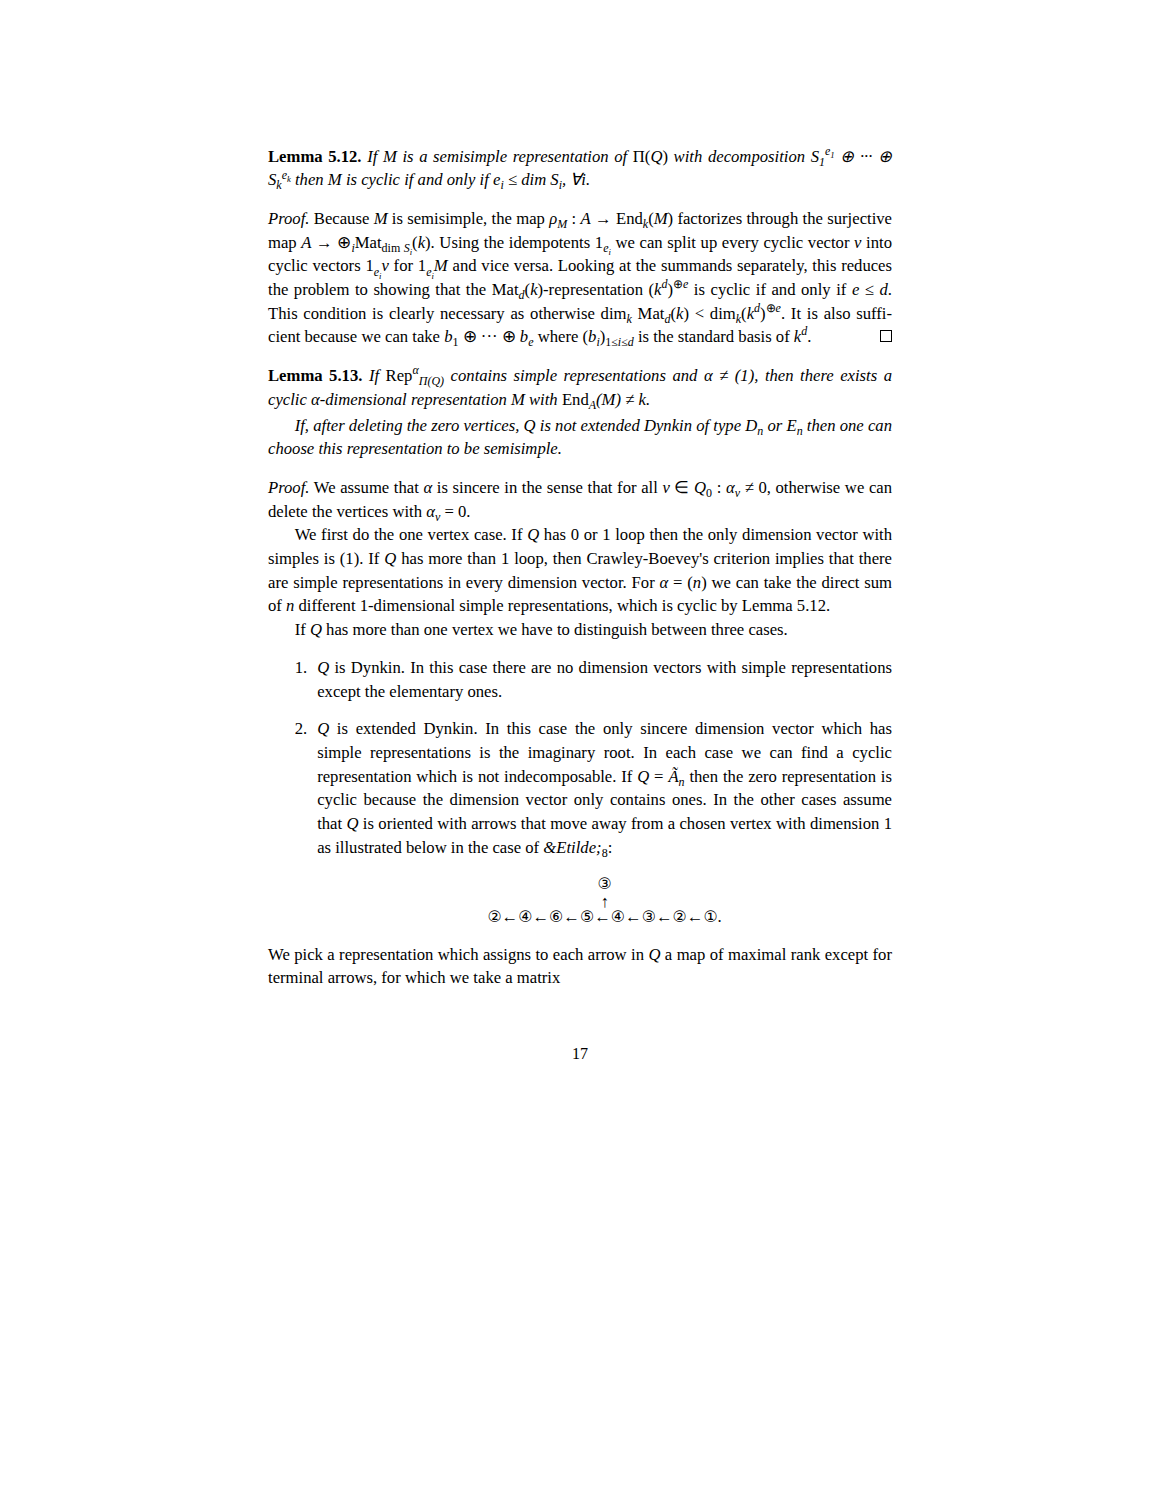Lemma 5.12. If M is a semisimple representation of Π(Q) with decomposition S1e1 ⊕ ··· ⊕ Skek then M is cyclic if and only if ei ≤ dim Si, ∀i.
Proof. Because M is semisimple, the map ρM : A → Endk(M) factorizes through the surjective map A → ⊕iMatdim Si(k). Using the idempotents 1ei we can split up every cyclic vector v into cyclic vectors 1eiv for 1eiM and vice versa. Looking at the summands separately, this reduces the problem to showing that the Matd(k)-representation (kd)⊕e is cyclic if and only if e ≤ d. This condition is clearly necessary as otherwise dimk Matd(k) < dimk(kd)⊕e. It is also sufficient because we can take b1 ⊕ ··· ⊕ be where (bi)1≤i≤d is the standard basis of kd.
Lemma 5.13. If RepαΠ(Q) contains simple representations and α ≠ (1), then there exists a cyclic α-dimensional representation M with EndA(M) ≠ k.
If, after deleting the zero vertices, Q is not extended Dynkin of type Dn or En then one can choose this representation to be semisimple.
Proof. We assume that α is sincere in the sense that for all v ∈ Q0 : αv ≠ 0, otherwise we can delete the vertices with αv = 0.
We first do the one vertex case. If Q has 0 or 1 loop then the only dimension vector with simples is (1). If Q has more than 1 loop, then Crawley-Boevey's criterion implies that there are simple representations in every dimension vector. For α = (n) we can take the direct sum of n different 1-dimensional simple representations, which is cyclic by Lemma 5.12.
If Q has more than one vertex we have to distinguish between three cases.
Q is Dynkin. In this case there are no dimension vectors with simple representations except the elementary ones.
Q is extended Dynkin. In this case the only sincere dimension vector which has simple representations is the imaginary root. In each case we can find a cyclic representation which is not indecomposable. If Q = Ãn then the zero representation is cyclic because the dimension vector only contains ones. In the other cases assume that Q is oriented with arrows that move away from a chosen vertex with dimension 1 as illustrated below in the case of &Etilde;8:
③
↑
②←④←⑥←⑤←④←③←②←①.
We pick a representation which assigns to each arrow in Q a map of maximal rank except for terminal arrows, for which we take a matrix
17